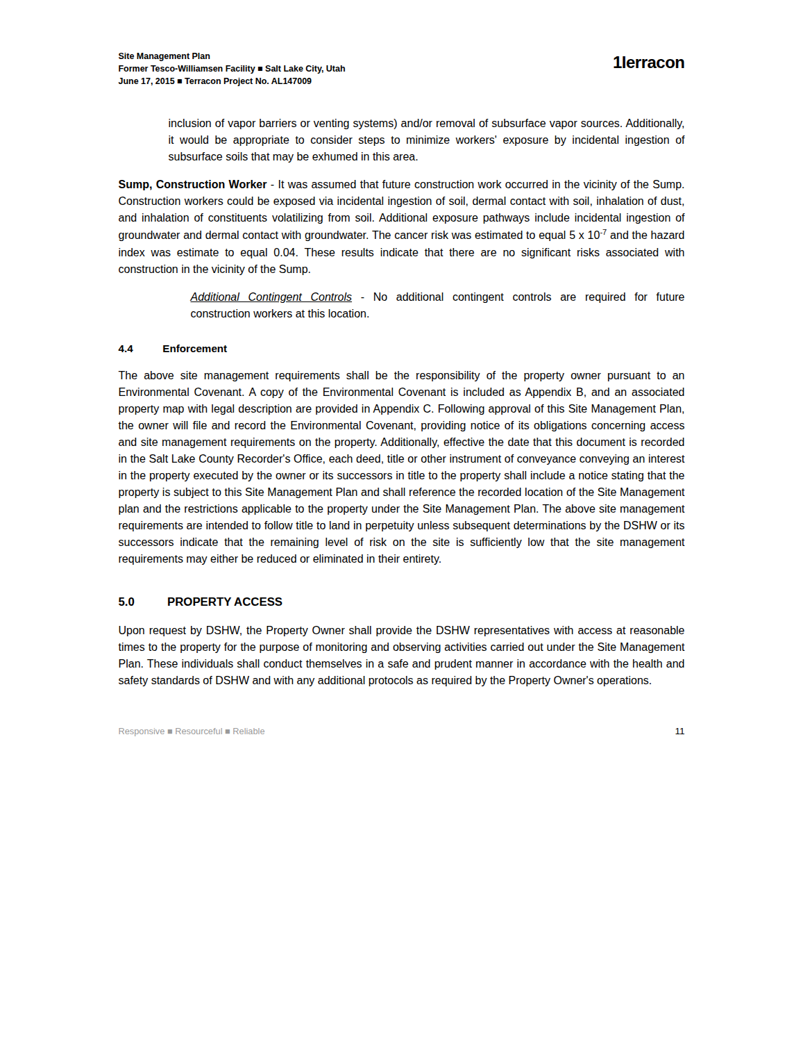Site Management Plan
Former Tesco-Williamsen Facility ■ Salt Lake City, Utah
June 17, 2015 ■ Terracon Project No. AL147009
1Ierracon
inclusion of vapor barriers or venting systems) and/or removal of subsurface vapor sources. Additionally, it would be appropriate to consider steps to minimize workers' exposure by incidental ingestion of subsurface soils that may be exhumed in this area.
Sump, Construction Worker - It was assumed that future construction work occurred in the vicinity of the Sump. Construction workers could be exposed via incidental ingestion of soil, dermal contact with soil, inhalation of dust, and inhalation of constituents volatilizing from soil. Additional exposure pathways include incidental ingestion of groundwater and dermal contact with groundwater. The cancer risk was estimated to equal 5 x 10-7 and the hazard index was estimate to equal 0.04. These results indicate that there are no significant risks associated with construction in the vicinity of the Sump.
Additional Contingent Controls - No additional contingent controls are required for future construction workers at this location.
4.4 Enforcement
The above site management requirements shall be the responsibility of the property owner pursuant to an Environmental Covenant. A copy of the Environmental Covenant is included as Appendix B, and an associated property map with legal description are provided in Appendix C. Following approval of this Site Management Plan, the owner will file and record the Environmental Covenant, providing notice of its obligations concerning access and site management requirements on the property. Additionally, effective the date that this document is recorded in the Salt Lake County Recorder's Office, each deed, title or other instrument of conveyance conveying an interest in the property executed by the owner or its successors in title to the property shall include a notice stating that the property is subject to this Site Management Plan and shall reference the recorded location of the Site Management plan and the restrictions applicable to the property under the Site Management Plan. The above site management requirements are intended to follow title to land in perpetuity unless subsequent determinations by the DSHW or its successors indicate that the remaining level of risk on the site is sufficiently low that the site management requirements may either be reduced or eliminated in their entirety.
5.0 PROPERTY ACCESS
Upon request by DSHW, the Property Owner shall provide the DSHW representatives with access at reasonable times to the property for the purpose of monitoring and observing activities carried out under the Site Management Plan. These individuals shall conduct themselves in a safe and prudent manner in accordance with the health and safety standards of DSHW and with any additional protocols as required by the Property Owner's operations.
Responsive ■ Resourceful ■ Reliable 11